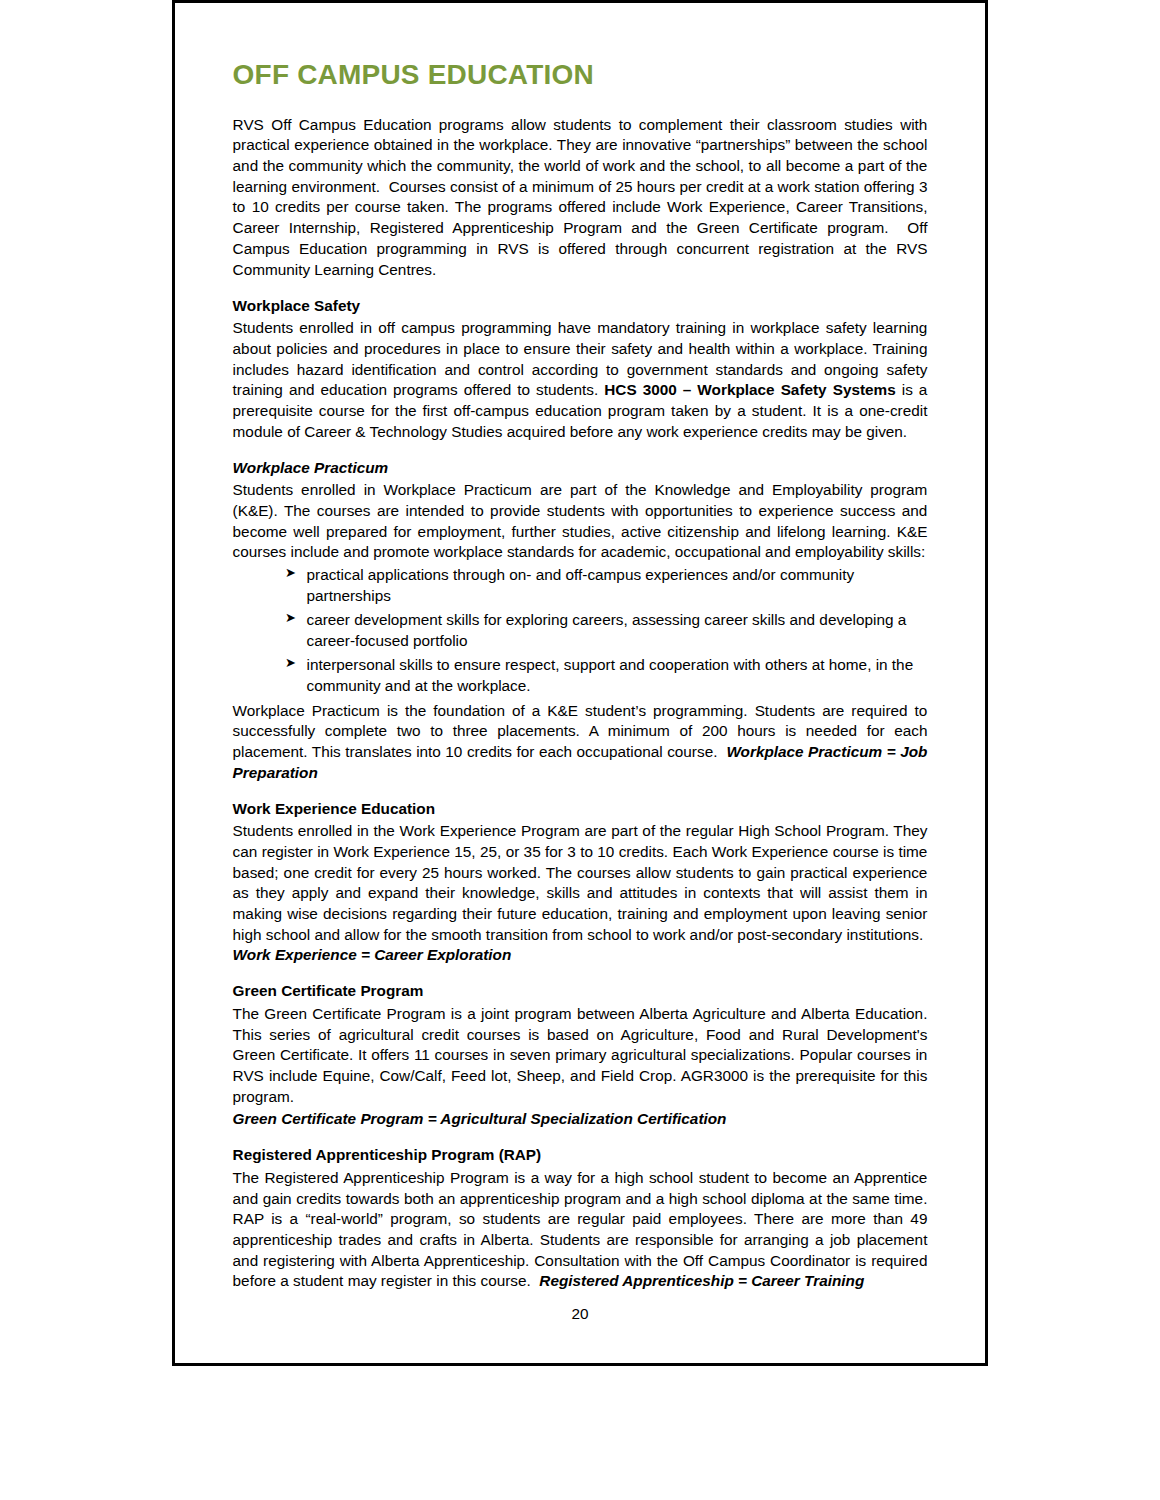OFF CAMPUS EDUCATION
RVS Off Campus Education programs allow students to complement their classroom studies with practical experience obtained in the workplace. They are innovative “partnerships” between the school and the community which the community, the world of work and the school, to all become a part of the learning environment. Courses consist of a minimum of 25 hours per credit at a work station offering 3 to 10 credits per course taken. The programs offered include Work Experience, Career Transitions, Career Internship, Registered Apprenticeship Program and the Green Certificate program. Off Campus Education programming in RVS is offered through concurrent registration at the RVS Community Learning Centres.
Workplace Safety
Students enrolled in off campus programming have mandatory training in workplace safety learning about policies and procedures in place to ensure their safety and health within a workplace. Training includes hazard identification and control according to government standards and ongoing safety training and education programs offered to students. HCS 3000 – Workplace Safety Systems is a prerequisite course for the first off-campus education program taken by a student. It is a one-credit module of Career & Technology Studies acquired before any work experience credits may be given.
Workplace Practicum
Students enrolled in Workplace Practicum are part of the Knowledge and Employability program (K&E). The courses are intended to provide students with opportunities to experience success and become well prepared for employment, further studies, active citizenship and lifelong learning. K&E courses include and promote workplace standards for academic, occupational and employability skills:
practical applications through on- and off-campus experiences and/or community partnerships
career development skills for exploring careers, assessing career skills and developing a career-focused portfolio
interpersonal skills to ensure respect, support and cooperation with others at home, in the community and at the workplace.
Workplace Practicum is the foundation of a K&E student’s programming. Students are required to successfully complete two to three placements. A minimum of 200 hours is needed for each placement. This translates into 10 credits for each occupational course. Workplace Practicum = Job Preparation
Work Experience Education
Students enrolled in the Work Experience Program are part of the regular High School Program. They can register in Work Experience 15, 25, or 35 for 3 to 10 credits. Each Work Experience course is time based; one credit for every 25 hours worked. The courses allow students to gain practical experience as they apply and expand their knowledge, skills and attitudes in contexts that will assist them in making wise decisions regarding their future education, training and employment upon leaving senior high school and allow for the smooth transition from school to work and/or post-secondary institutions. Work Experience = Career Exploration
Green Certificate Program
The Green Certificate Program is a joint program between Alberta Agriculture and Alberta Education. This series of agricultural credit courses is based on Agriculture, Food and Rural Development's Green Certificate. It offers 11 courses in seven primary agricultural specializations. Popular courses in RVS include Equine, Cow/Calf, Feed lot, Sheep, and Field Crop. AGR3000 is the prerequisite for this program.
Green Certificate Program = Agricultural Specialization Certification
Registered Apprenticeship Program (RAP)
The Registered Apprenticeship Program is a way for a high school student to become an Apprentice and gain credits towards both an apprenticeship program and a high school diploma at the same time. RAP is a “real-world” program, so students are regular paid employees. There are more than 49 apprenticeship trades and crafts in Alberta. Students are responsible for arranging a job placement and registering with Alberta Apprenticeship. Consultation with the Off Campus Coordinator is required before a student may register in this course. Registered Apprenticeship = Career Training
20